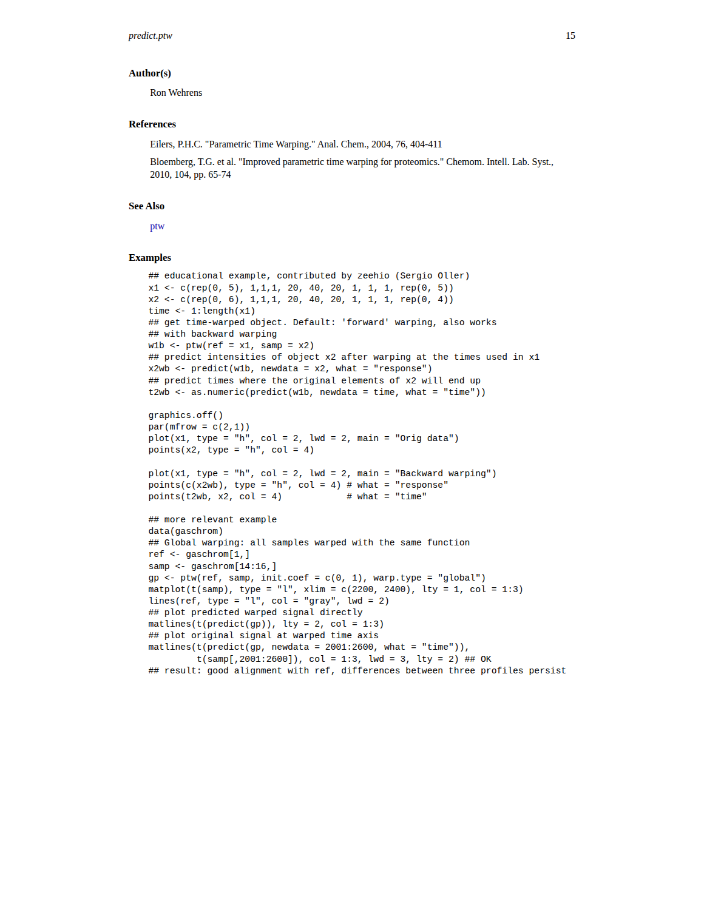predict.ptw 15
Author(s)
Ron Wehrens
References
Eilers, P.H.C. "Parametric Time Warping." Anal. Chem., 2004, 76, 404-411
Bloemberg, T.G. et al. "Improved parametric time warping for proteomics." Chemom. Intell. Lab. Syst., 2010, 104, pp. 65-74
See Also
ptw
Examples
## educational example, contributed by zeehio (Sergio Oller)
x1 <- c(rep(0, 5), 1,1,1, 20, 40, 20, 1, 1, 1, rep(0, 5))
x2 <- c(rep(0, 6), 1,1,1, 20, 40, 20, 1, 1, 1, rep(0, 4))
time <- 1:length(x1)
## get time-warped object. Default: 'forward' warping, also works
## with backward warping
w1b <- ptw(ref = x1, samp = x2)
## predict intensities of object x2 after warping at the times used in x1
x2wb <- predict(w1b, newdata = x2, what = "response")
## predict times where the original elements of x2 will end up
t2wb <- as.numeric(predict(w1b, newdata = time, what = "time"))

graphics.off()
par(mfrow = c(2,1))
plot(x1, type = "h", col = 2, lwd = 2, main = "Orig data")
points(x2, type = "h", col = 4)

plot(x1, type = "h", col = 2, lwd = 2, main = "Backward warping")
points(c(x2wb), type = "h", col = 4) # what = "response"
points(t2wb, x2, col = 4)            # what = "time"

## more relevant example
data(gaschrom)
## Global warping: all samples warped with the same function
ref <- gaschrom[1,]
samp <- gaschrom[14:16,]
gp <- ptw(ref, samp, init.coef = c(0, 1), warp.type = "global")
matplot(t(samp), type = "l", xlim = c(2200, 2400), lty = 1, col = 1:3)
lines(ref, type = "l", col = "gray", lwd = 2)
## plot predicted warped signal directly
matlines(t(predict(gp)), lty = 2, col = 1:3)
## plot original signal at warped time axis
matlines(t(predict(gp, newdata = 2001:2600, what = "time")),
         t(samp[,2001:2600]), col = 1:3, lwd = 3, lty = 2) ## OK
## result: good alignment with ref, differences between three profiles persist